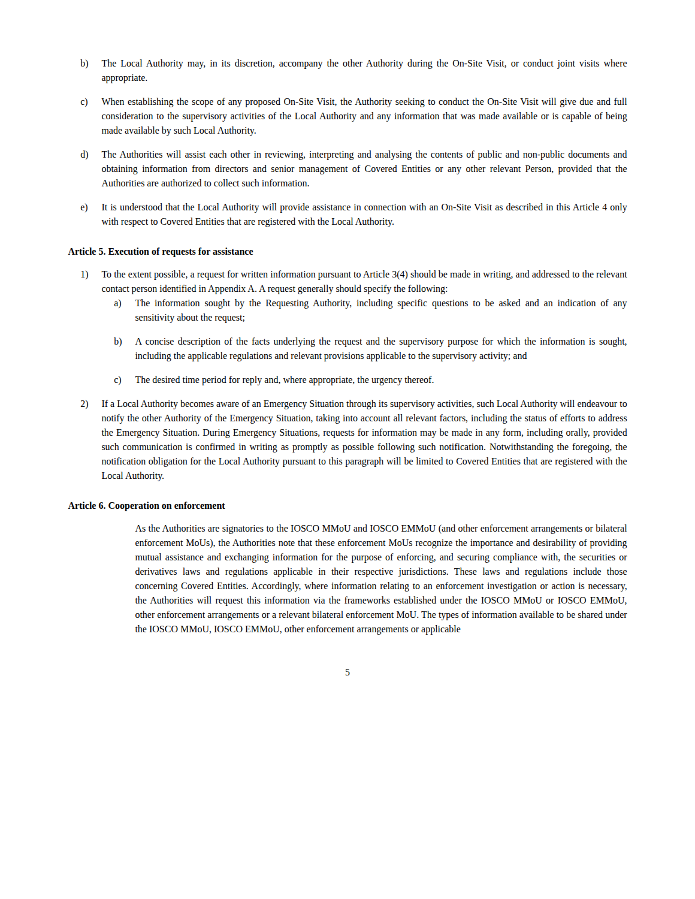b) The Local Authority may, in its discretion, accompany the other Authority during the On-Site Visit, or conduct joint visits where appropriate.
c) When establishing the scope of any proposed On-Site Visit, the Authority seeking to conduct the On-Site Visit will give due and full consideration to the supervisory activities of the Local Authority and any information that was made available or is capable of being made available by such Local Authority.
d) The Authorities will assist each other in reviewing, interpreting and analysing the contents of public and non-public documents and obtaining information from directors and senior management of Covered Entities or any other relevant Person, provided that the Authorities are authorized to collect such information.
e) It is understood that the Local Authority will provide assistance in connection with an On-Site Visit as described in this Article 4 only with respect to Covered Entities that are registered with the Local Authority.
Article 5. Execution of requests for assistance
1) To the extent possible, a request for written information pursuant to Article 3(4) should be made in writing, and addressed to the relevant contact person identified in Appendix A. A request generally should specify the following:
a) The information sought by the Requesting Authority, including specific questions to be asked and an indication of any sensitivity about the request;
b) A concise description of the facts underlying the request and the supervisory purpose for which the information is sought, including the applicable regulations and relevant provisions applicable to the supervisory activity; and
c) The desired time period for reply and, where appropriate, the urgency thereof.
2) If a Local Authority becomes aware of an Emergency Situation through its supervisory activities, such Local Authority will endeavour to notify the other Authority of the Emergency Situation, taking into account all relevant factors, including the status of efforts to address the Emergency Situation. During Emergency Situations, requests for information may be made in any form, including orally, provided such communication is confirmed in writing as promptly as possible following such notification. Notwithstanding the foregoing, the notification obligation for the Local Authority pursuant to this paragraph will be limited to Covered Entities that are registered with the Local Authority.
Article 6. Cooperation on enforcement
As the Authorities are signatories to the IOSCO MMoU and IOSCO EMMoU (and other enforcement arrangements or bilateral enforcement MoUs), the Authorities note that these enforcement MoUs recognize the importance and desirability of providing mutual assistance and exchanging information for the purpose of enforcing, and securing compliance with, the securities or derivatives laws and regulations applicable in their respective jurisdictions. These laws and regulations include those concerning Covered Entities. Accordingly, where information relating to an enforcement investigation or action is necessary, the Authorities will request this information via the frameworks established under the IOSCO MMoU or IOSCO EMMoU, other enforcement arrangements or a relevant bilateral enforcement MoU. The types of information available to be shared under the IOSCO MMoU, IOSCO EMMoU, other enforcement arrangements or applicable
5